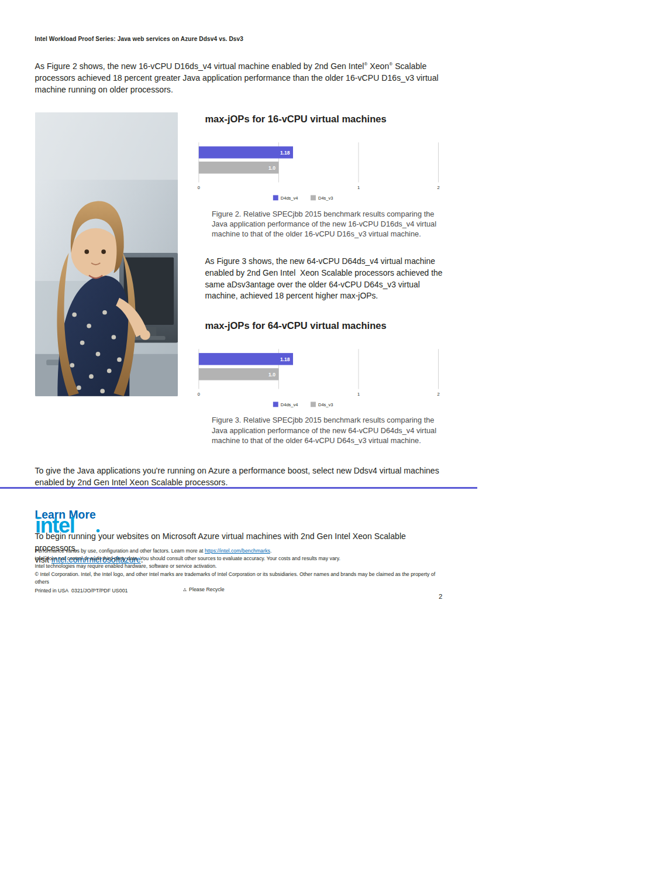Intel Workload Proof Series: Java web services on Azure Ddsv4 vs. Dsv3
As Figure 2 shows, the new 16-vCPU D16ds_v4 virtual machine enabled by 2nd Gen Intel® Xeon® Scalable processors achieved 18 percent greater Java application performance than the older 16-vCPU D16s_v3 virtual machine running on older processors.
max-jOPs for 16-vCPU virtual machines
1.18 1.0 0 1 2 D4ds_v4 D4s_v3
Figure 2. Relative SPECjbb 2015 benchmark results comparing the Java application performance of the new 16-vCPU D16ds_v4 virtual machine to that of the older 16-vCPU D16s_v3 virtual machine.
As Figure 3 shows, the new 64-vCPU D64ds_v4 virtual machine enabled by 2nd Gen Intel Xeon Scalable processors achieved the same aDsv3antage over the older 64-vCPU D64s_v3 virtual machine, achieved 18 percent higher max-jOPs.
max-jOPs for 64-vCPU virtual machines
1.18 1.0 0 1 2 D4ds_v4 D4s_v3
Figure 3. Relative SPECjbb 2015 benchmark results comparing the Java application performance of the new 64-vCPU D64ds_v4 virtual machine to that of the older 64-vCPU D64s_v3 virtual machine.
To give the Java applications you're running on Azure a performance boost, select new Ddsv4 virtual machines enabled by 2nd Gen Intel Xeon Scalable processors.
Learn More
To begin running your websites on Microsoft Azure virtual machines with 2nd Gen Intel Xeon Scalable processors,
visit intel.com/microsoftazure.
intel
Performance varies by use, configuration and other factors. Learn more at https://intel.com/benchmarks.
Intel does not control or audit third-party data. You should consult other sources to evaluate accuracy. Your costs and results may vary.
Intel technologies may require enabled hardware, software or service activation.
© Intel Corporation. Intel, the Intel logo, and other Intel marks are trademarks of Intel Corporation or its subsidiaries. Other names and brands may be claimed as the property of others
Printed in USA 0321/JO/PT/PDF US001 Please Recycle
2